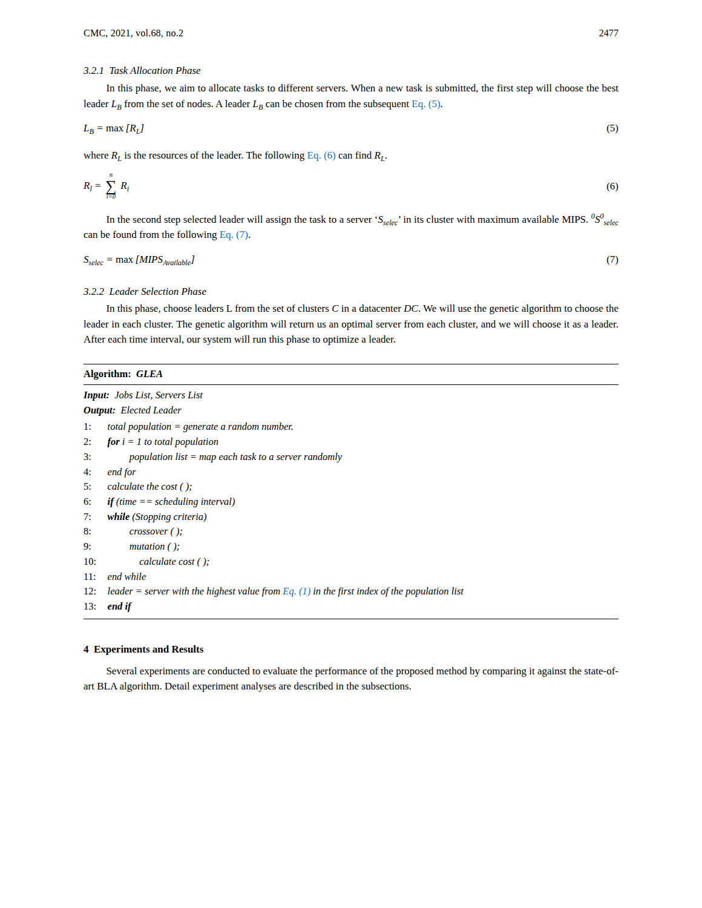CMC, 2021, vol.68, no.2 2477
3.2.1 Task Allocation Phase
In this phase, we aim to allocate tasks to different servers. When a new task is submitted, the first step will choose the best leader LB from the set of nodes. A leader LB can be chosen from the subsequent Eq. (5).
LB = max [RL] (5)
where RL is the resources of the leader. The following Eq. (6) can find RL.
Rl = n∑i=0 Ri (6)
In the second step selected leader will assign the task to a server ‘Sselec’ in its cluster with maximum available MIPS. 0S0selec can be found from the following Eq. (7).
Sselec = max [MIPSAvailable] (7)
3.2.2 Leader Selection Phase
In this phase, choose leaders L from the set of clusters C in a datacenter DC. We will use the genetic algorithm to choose the leader in each cluster. The genetic algorithm will return us an optimal server from each cluster, and we will choose it as a leader. After each time interval, our system will run this phase to optimize a leader.
Algorithm: GLEA
Input: Jobs List, Servers List
Output: Elected Leader
total population = generate a random number.
for i = 1 to total population
population list = map each task to a server randomly
end for
calculate the cost ( );
if (time == scheduling interval)
while (Stopping criteria)
crossover ( );
mutation ( );
calculate cost ( );
end while
leader = server with the highest value from Eq. (1) in the first index of the population list
end if
4 Experiments and Results
Several experiments are conducted to evaluate the performance of the proposed method by comparing it against the state-of-art BLA algorithm. Detail experiment analyses are described in the subsections.